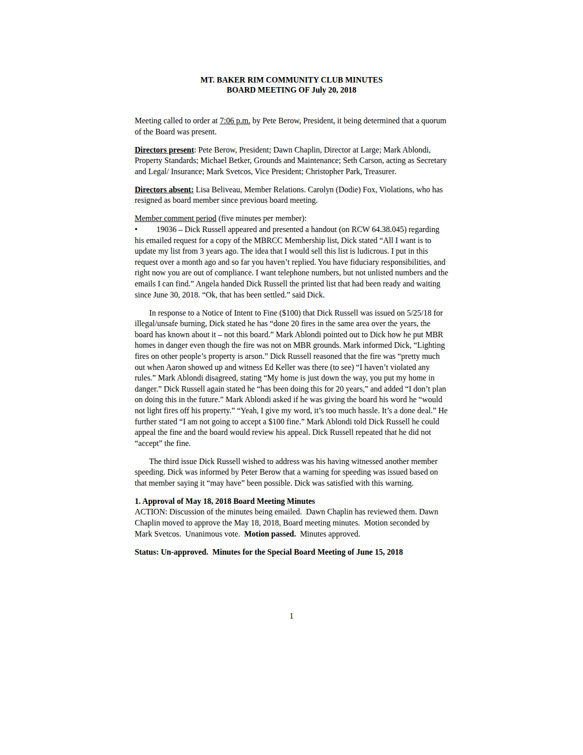MT. BAKER RIM COMMUNITY CLUB MINUTES BOARD MEETING OF July 20, 2018
Meeting called to order at 7:06 p.m. by Pete Berow, President, it being determined that a quorum of the Board was present.
Directors present: Pete Berow, President; Dawn Chaplin, Director at Large; Mark Ablondi, Property Standards; Michael Betker, Grounds and Maintenance; Seth Carson, acting as Secretary and Legal/ Insurance; Mark Svetcos, Vice President; Christopher Park, Treasurer.
Directors absent: Lisa Beliveau, Member Relations. Carolyn (Dodie) Fox, Violations, who has resigned as board member since previous board meeting.
Member comment period (five minutes per member):
•19036 – Dick Russell appeared and presented a handout (on RCW 64.38.045) regarding his emailed request for a copy of the MBRCC Membership list, Dick stated “All I want is to update my list from 3 years ago. The idea that I would sell this list is ludicrous. I put in this request over a month ago and so far you haven’t replied. You have fiduciary responsibilities, and right now you are out of compliance. I want telephone numbers, but not unlisted numbers and the emails I can find.” Angela handed Dick Russell the printed list that had been ready and waiting since June 30, 2018. “Ok, that has been settled.” said Dick.
In response to a Notice of Intent to Fine ($100) that Dick Russell was issued on 5/25/18 for illegal/unsafe burning, Dick stated he has “done 20 fires in the same area over the years, the board has known about it – not this board.” Mark Ablondi pointed out to Dick how he put MBR homes in danger even though the fire was not on MBR grounds. Mark informed Dick, “Lighting fires on other people’s property is arson.” Dick Russell reasoned that the fire was “pretty much out when Aaron showed up and witness Ed Keller was there (to see) “I haven’t violated any rules.” Mark Ablondi disagreed, stating “My home is just down the way, you put my home in danger.” Dick Russell again stated he “has been doing this for 20 years,” and added “I don’t plan on doing this in the future.” Mark Ablondi asked if he was giving the board his word he “would not light fires off his property.” “Yeah, I give my word, it’s too much hassle. It’s a done deal.” He further stated “I am not going to accept a $100 fine.” Mark Ablondi told Dick Russell he could appeal the fine and the board would review his appeal. Dick Russell repeated that he did not “accept” the fine.
The third issue Dick Russell wished to address was his having witnessed another member speeding. Dick was informed by Peter Berow that a warning for speeding was issued based on that member saying it “may have” been possible. Dick was satisfied with this warning.
1. Approval of May 18, 2018 Board Meeting Minutes
ACTION: Discussion of the minutes being emailed. Dawn Chaplin has reviewed them. Dawn Chaplin moved to approve the May 18, 2018, Board meeting minutes. Motion seconded by Mark Svetcos. Unanimous vote. Motion passed. Minutes approved.
Status: Un-approved. Minutes for the Special Board Meeting of June 15, 2018
1